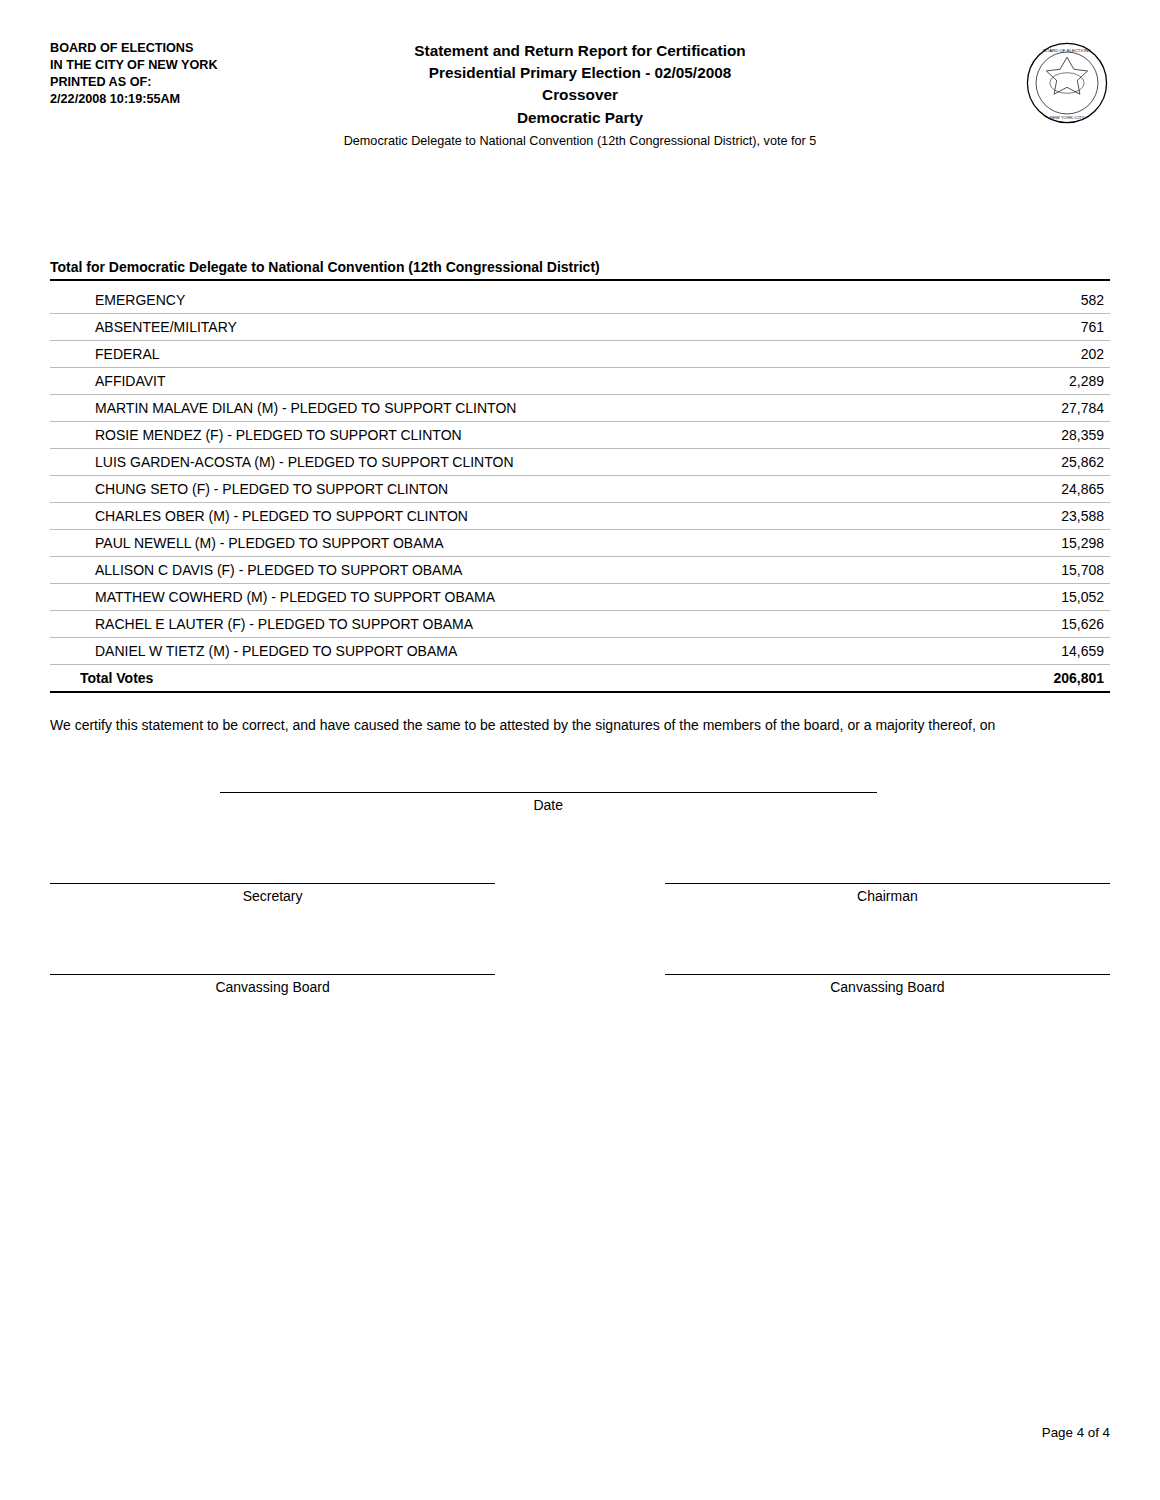BOARD OF ELECTIONS
IN THE CITY OF NEW YORK
PRINTED AS OF:
2/22/2008 10:19:55AM
Statement and Return Report for Certification
Presidential Primary Election - 02/05/2008
Crossover
Democratic Party
Democratic Delegate to National Convention (12th Congressional District), vote for 5
BOARD OF ELECTIONS NEW YORK CITY
Total for Democratic Delegate to National Convention (12th Congressional District)
| EMERGENCY | 582 |
| ABSENTEE/MILITARY | 761 |
| FEDERAL | 202 |
| AFFIDAVIT | 2,289 |
| MARTIN MALAVE DILAN (M) - PLEDGED TO SUPPORT CLINTON | 27,784 |
| ROSIE MENDEZ (F) - PLEDGED TO SUPPORT CLINTON | 28,359 |
| LUIS GARDEN-ACOSTA (M) - PLEDGED TO SUPPORT CLINTON | 25,862 |
| CHUNG SETO (F) - PLEDGED TO SUPPORT CLINTON | 24,865 |
| CHARLES OBER (M) - PLEDGED TO SUPPORT CLINTON | 23,588 |
| PAUL NEWELL (M) - PLEDGED TO SUPPORT OBAMA | 15,298 |
| ALLISON C DAVIS (F) - PLEDGED TO SUPPORT OBAMA | 15,708 |
| MATTHEW COWHERD (M) - PLEDGED TO SUPPORT OBAMA | 15,052 |
| RACHEL E LAUTER (F) - PLEDGED TO SUPPORT OBAMA | 15,626 |
| DANIEL W TIETZ (M) - PLEDGED TO SUPPORT OBAMA | 14,659 |
| Total Votes | 206,801 |
We certify this statement to be correct, and have caused the same to be attested by the signatures of the members of the board, or a majority thereof, on
Date
Secretary
Chairman
Canvassing Board
Canvassing Board
Page 4 of 4